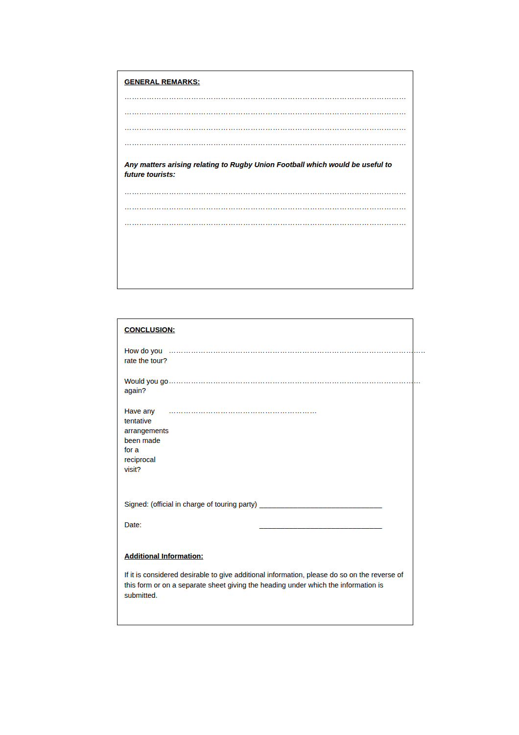GENERAL REMARKS:
…………………………………………………………………………………………………………………………………………………..
…………………………………………………………………………………………………………………………………………………..
…………………………………………………………………………………………………………………………………………………..
…………………………………………………………………………………………………………………………………………………..
Any matters arising relating to Rugby Union Football which would be useful to future tourists:
…………………………………………………………………………………………………………………………………………………..
…………………………………………………………………………………………………………………………………………………..
…………………………………………………………………………………………………………………………………………………..
CONCLUSION:
| How do you rate the tour? | ………………………………………………………………………………………….. |
| Would you go again? | ………………………………………………………………………………………… |
| Have any tentative arrangements been made for a reciprocal visit? | …………………………………………………… |
| Signed: (official in charge of touring party) | _____________________________ |
| Date: | _____________________________ |
Additional Information:
If it is considered desirable to give additional information, please do so on the reverse of this form or on a separate sheet giving the heading under which the information is submitted.